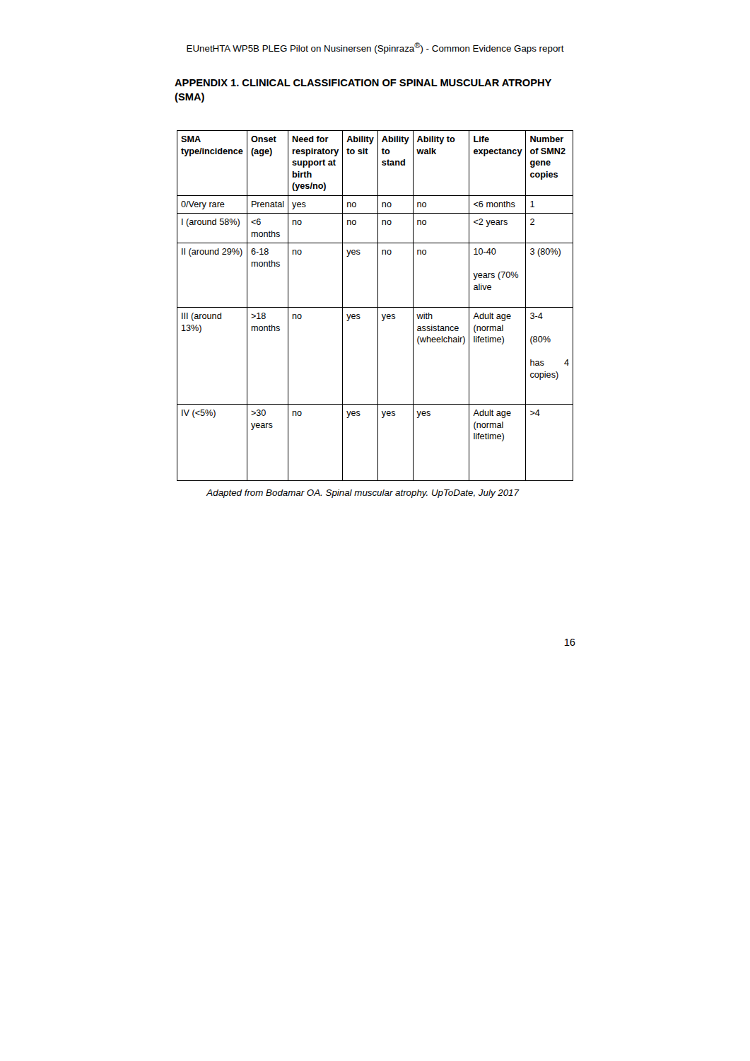EUnetHTA WP5B PLEG Pilot on Nusinersen (Spinraza®) - Common Evidence Gaps report
APPENDIX 1. CLINICAL CLASSIFICATION OF SPINAL MUSCULAR ATROPHY (SMA)
| SMA type/incidence | Onset (age) | Need for respiratory support at birth (yes/no) | Ability to sit | Ability to stand | Ability to walk | Life expectancy | Number of SMN2 gene copies |
| --- | --- | --- | --- | --- | --- | --- | --- |
| 0/Very rare | Prenatal | yes | no | no | no | <6 months | 1 |
| I (around 58%) | <6 months | no | no | no | no | <2 years | 2 |
| II (around 29%) | 6-18 months | no | yes | no | no | 10-40 years (70% alive | 3 (80%) |
| III (around 13%) | >18 months | no | yes | yes | with assistance (wheelchair) | Adult age (normal lifetime) | 3-4 (80% has 4 copies) |
| IV (<5%) | >30 years | no | yes | yes | yes | Adult age (normal lifetime) | >4 |
Adapted from Bodamar OA. Spinal muscular atrophy. UpToDate, July 2017
16